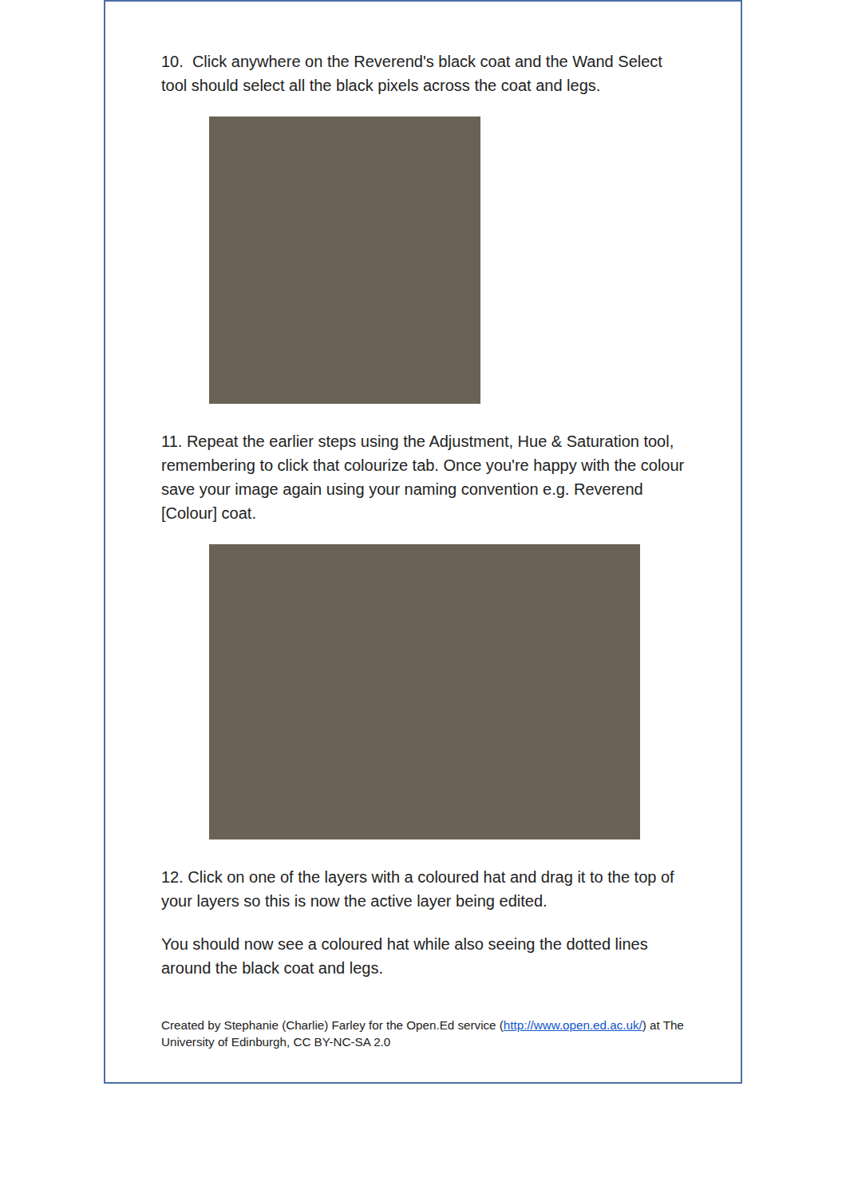10. Click anywhere on the Reverend's black coat and the Wand Select tool should select all the black pixels across the coat and legs.
11. Repeat the earlier steps using the Adjustment, Hue & Saturation tool, remembering to click that colourize tab. Once you're happy with the colour save your image again using your naming convention e.g. Reverend [Colour] coat.
12. Click on one of the layers with a coloured hat and drag it to the top of your layers so this is now the active layer being edited.
You should now see a coloured hat while also seeing the dotted lines around the black coat and legs.
Created by Stephanie (Charlie) Farley for the Open.Ed service (http://www.open.ed.ac.uk/) at The University of Edinburgh, CC BY-NC-SA 2.0